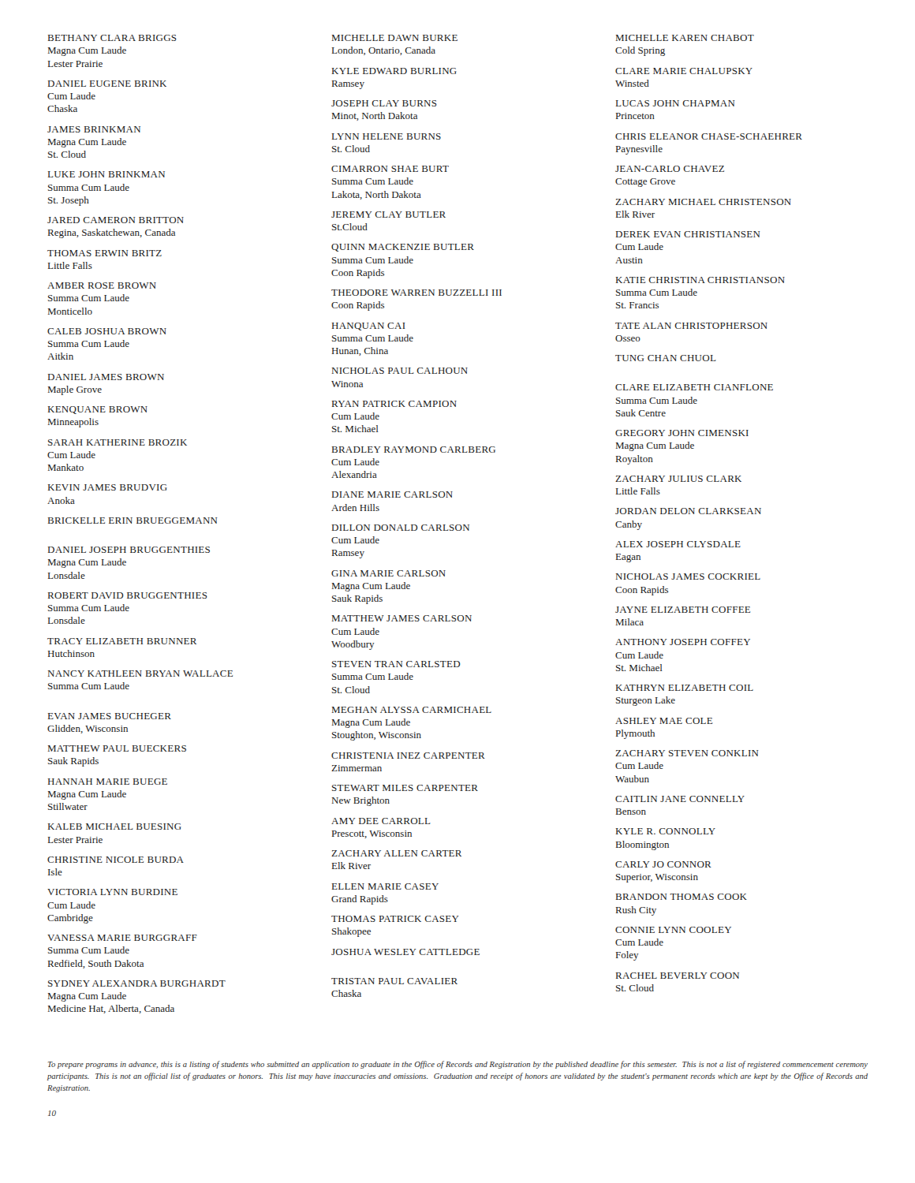Bethany Clara Briggs Magna Cum Laude Lester Prairie
Daniel Eugene Brink Cum Laude Chaska
James Brinkman Magna Cum Laude St. Cloud
Luke John Brinkman Summa Cum Laude St. Joseph
Jared Cameron Britton Regina, Saskatchewan, Canada
Thomas Erwin Britz Little Falls
Amber Rose Brown Summa Cum Laude Monticello
Caleb Joshua Brown Summa Cum Laude Aitkin
Daniel James Brown Maple Grove
Kenquane Brown Minneapolis
Sarah Katherine Brozik Cum Laude Mankato
Kevin James Brudvig Anoka
Brickelle Erin Brueggemann
Daniel Joseph Bruggenthies Magna Cum Laude Lonsdale
Robert David Bruggenthies Summa Cum Laude Lonsdale
Tracy Elizabeth Brunner Hutchinson
Nancy Kathleen Bryan Wallace Summa Cum Laude
Evan James Bucheger Glidden, Wisconsin
Matthew Paul Bueckers Sauk Rapids
Hannah Marie Buege Magna Cum Laude Stillwater
Kaleb Michael Buesing Lester Prairie
Christine Nicole Burda Isle
Victoria Lynn Burdine Cum Laude Cambridge
Vanessa Marie Burggraff Summa Cum Laude Redfield, South Dakota
Sydney Alexandra Burghardt Magna Cum Laude Medicine Hat, Alberta, Canada
Michelle Dawn Burke London, Ontario, Canada
Kyle Edward Burling Ramsey
Joseph Clay Burns Minot, North Dakota
Lynn Helene Burns St. Cloud
Cimarron Shae Burt Summa Cum Laude Lakota, North Dakota
Jeremy Clay Butler St.Cloud
Quinn Mackenzie Butler Summa Cum Laude Coon Rapids
Theodore Warren Buzzelli III Coon Rapids
Hanquan Cai Summa Cum Laude Hunan, China
Nicholas Paul Calhoun Winona
Ryan Patrick Campion Cum Laude St. Michael
Bradley Raymond Carlberg Cum Laude Alexandria
Diane Marie Carlson Arden Hills
Dillon Donald Carlson Cum Laude Ramsey
Gina Marie Carlson Magna Cum Laude Sauk Rapids
Matthew James Carlson Cum Laude Woodbury
Steven Tran Carlsted Summa Cum Laude St. Cloud
Meghan Alyssa Carmichael Magna Cum Laude Stoughton, Wisconsin
Christenia Inez Carpenter Zimmerman
Stewart Miles Carpenter New Brighton
Amy Dee Carroll Prescott, Wisconsin
Zachary Allen Carter Elk River
Ellen Marie Casey Grand Rapids
Thomas Patrick Casey Shakopee
Joshua Wesley Cattledge
Tristan Paul Cavalier Chaska
Michelle Karen Chabot Cold Spring
Clare Marie Chalupsky Winsted
Lucas John Chapman Princeton
Chris Eleanor Chase-Schaehrer Paynesville
Jean-Carlo Chavez Cottage Grove
Zachary Michael Christenson Elk River
Derek Evan Christiansen Cum Laude Austin
Katie Christina Christianson Summa Cum Laude St. Francis
Tate Alan Christopherson Osseo
Tung Chan Chuol
Clare Elizabeth Cianflone Summa Cum Laude Sauk Centre
Gregory John Cimenski Magna Cum Laude Royalton
Zachary Julius Clark Little Falls
Jordan Delon Clarksean Canby
Alex Joseph Clysdale Eagan
Nicholas James Cockriel Coon Rapids
Jayne Elizabeth Coffee Milaca
Anthony Joseph Coffey Cum Laude St. Michael
Kathryn Elizabeth Coil Sturgeon Lake
Ashley Mae Cole Plymouth
Zachary Steven Conklin Cum Laude Waubun
Caitlin Jane Connelly Benson
Kyle R. Connolly Bloomington
Carly Jo Connor Superior, Wisconsin
Brandon Thomas Cook Rush City
Connie Lynn Cooley Cum Laude Foley
Rachel Beverly Coon St. Cloud
To prepare programs in advance, this is a listing of students who submitted an application to graduate in the Office of Records and Registration by the published deadline for this semester. This is not a list of registered commencement ceremony participants. This is not an official list of graduates or honors. This list may have inaccuracies and omissions. Graduation and receipt of honors are validated by the student's permanent records which are kept by the Office of Records and Registration.
10